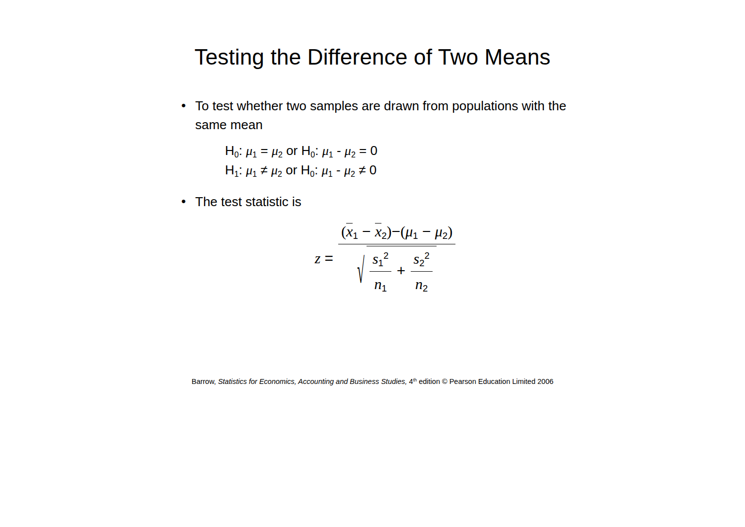Testing the Difference of Two Means
To test whether two samples are drawn from populations with the same mean
H0: μ1 = μ2 or H0: μ1 - μ2 = 0
H1: μ1 ≠ μ2 or H0: μ1 - μ2 ≠ 0
The test statistic is
z = (x1 − x2)−(μ1 − μ2) s12 n1 + s22 n2
Barrow, Statistics for Economics, Accounting and Business Studies, 4th edition © Pearson Education Limited 2006